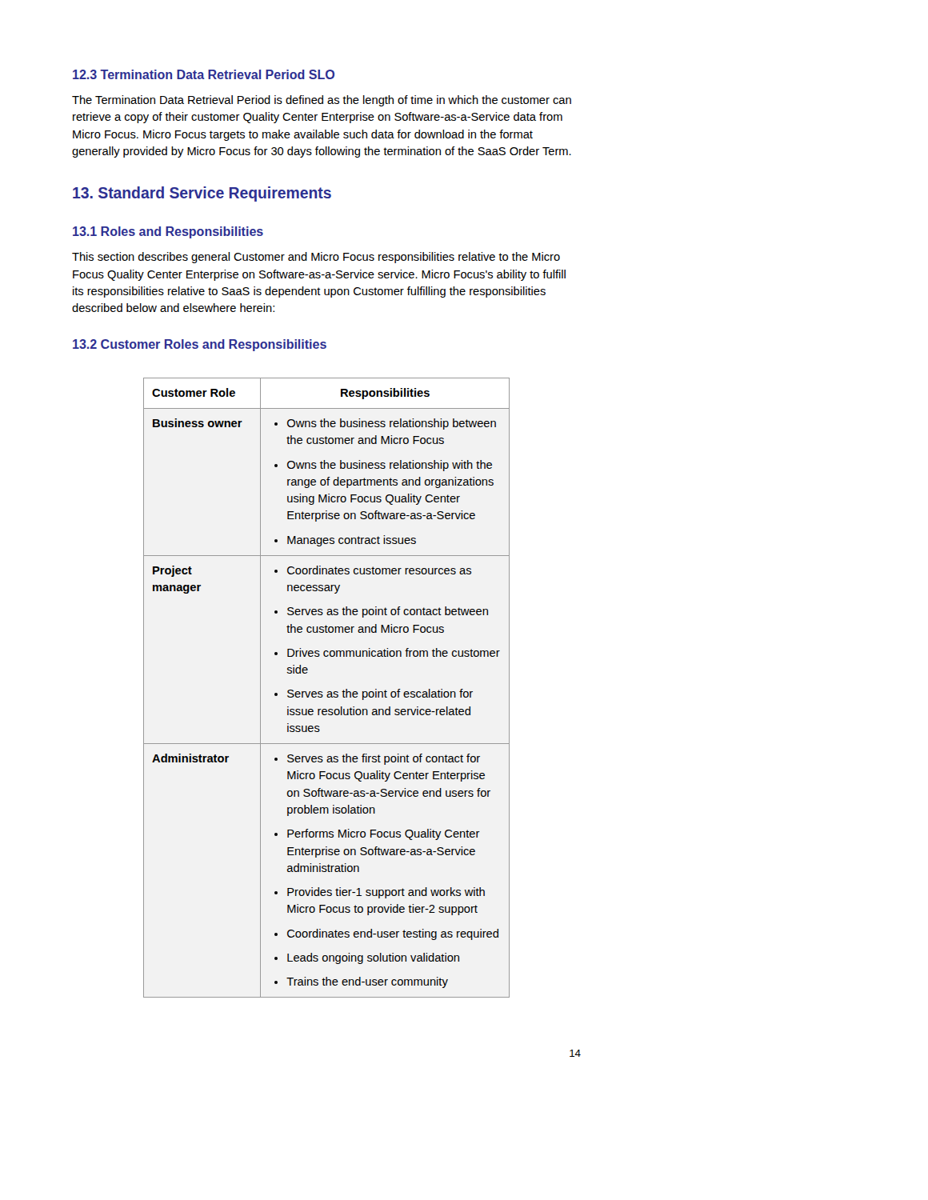12.3 Termination Data Retrieval Period SLO
The Termination Data Retrieval Period is defined as the length of time in which the customer can retrieve a copy of their customer Quality Center Enterprise on Software-as-a-Service data from Micro Focus. Micro Focus targets to make available such data for download in the format generally provided by Micro Focus for 30 days following the termination of the SaaS Order Term.
13. Standard Service Requirements
13.1 Roles and Responsibilities
This section describes general Customer and Micro Focus responsibilities relative to the Micro Focus Quality Center Enterprise on Software-as-a-Service service. Micro Focus's ability to fulfill its responsibilities relative to SaaS is dependent upon Customer fulfilling the responsibilities described below and elsewhere herein:
13.2 Customer Roles and Responsibilities
| Customer Role | Responsibilities |
| --- | --- |
| Business owner | Owns the business relationship between the customer and Micro Focus Owns the business relationship with the range of departments and organizations using Micro Focus Quality Center Enterprise on Software-as-a-Service Manages contract issues |
| Project manager | Coordinates customer resources as necessary Serves as the point of contact between the customer and Micro Focus Drives communication from the customer side Serves as the point of escalation for issue resolution and service-related issues |
| Administrator | Serves as the first point of contact for Micro Focus Quality Center Enterprise on Software-as-a-Service end users for problem isolation Performs Micro Focus Quality Center Enterprise on Software-as-a-Service administration Provides tier-1 support and works with Micro Focus to provide tier-2 support Coordinates end-user testing as required Leads ongoing solution validation Trains the end-user community |
14